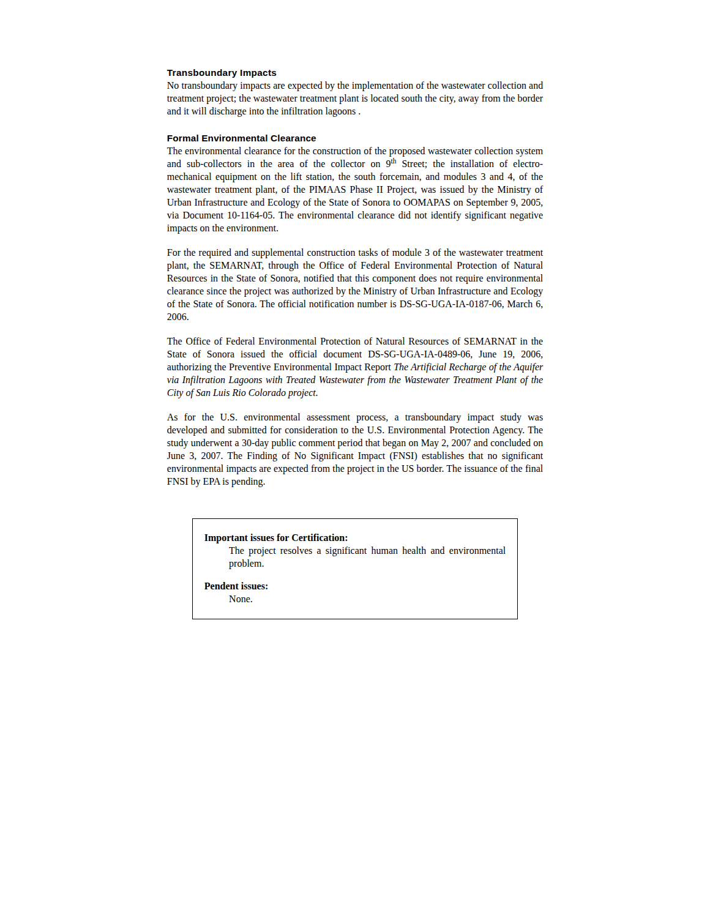Transboundary Impacts
No transboundary impacts are expected by the implementation of the wastewater collection and treatment project; the wastewater treatment plant is located south the city, away from the border and it will discharge into the infiltration lagoons .
Formal Environmental Clearance
The environmental clearance for the construction of the proposed wastewater collection system and sub-collectors in the area of the collector on 9th Street; the installation of electro-mechanical equipment on the lift station, the south forcemain, and modules 3 and 4, of the wastewater treatment plant, of the PIMAAS Phase II Project, was issued by the Ministry of Urban Infrastructure and Ecology of the State of Sonora to OOMAPAS on September 9, 2005, via Document 10-1164-05. The environmental clearance did not identify significant negative impacts on the environment.
For the required and supplemental construction tasks of module 3 of the wastewater treatment plant, the SEMARNAT, through the Office of Federal Environmental Protection of Natural Resources in the State of Sonora, notified that this component does not require environmental clearance since the project was authorized by the Ministry of Urban Infrastructure and Ecology of the State of Sonora. The official notification number is DS-SG-UGA-IA-0187-06, March 6, 2006.
The Office of Federal Environmental Protection of Natural Resources of SEMARNAT in the State of Sonora issued the official document DS-SG-UGA-IA-0489-06, June 19, 2006, authorizing the Preventive Environmental Impact Report The Artificial Recharge of the Aquifer via Infiltration Lagoons with Treated Wastewater from the Wastewater Treatment Plant of the City of San Luis Rio Colorado project.
As for the U.S. environmental assessment process, a transboundary impact study was developed and submitted for consideration to the U.S. Environmental Protection Agency. The study underwent a 30-day public comment period that began on May 2, 2007 and concluded on June 3, 2007. The Finding of No Significant Impact (FNSI) establishes that no significant environmental impacts are expected from the project in the US border. The issuance of the final FNSI by EPA is pending.
Important issues for Certification:
The project resolves a significant human health and environmental problem.
Pendent issues:
None.